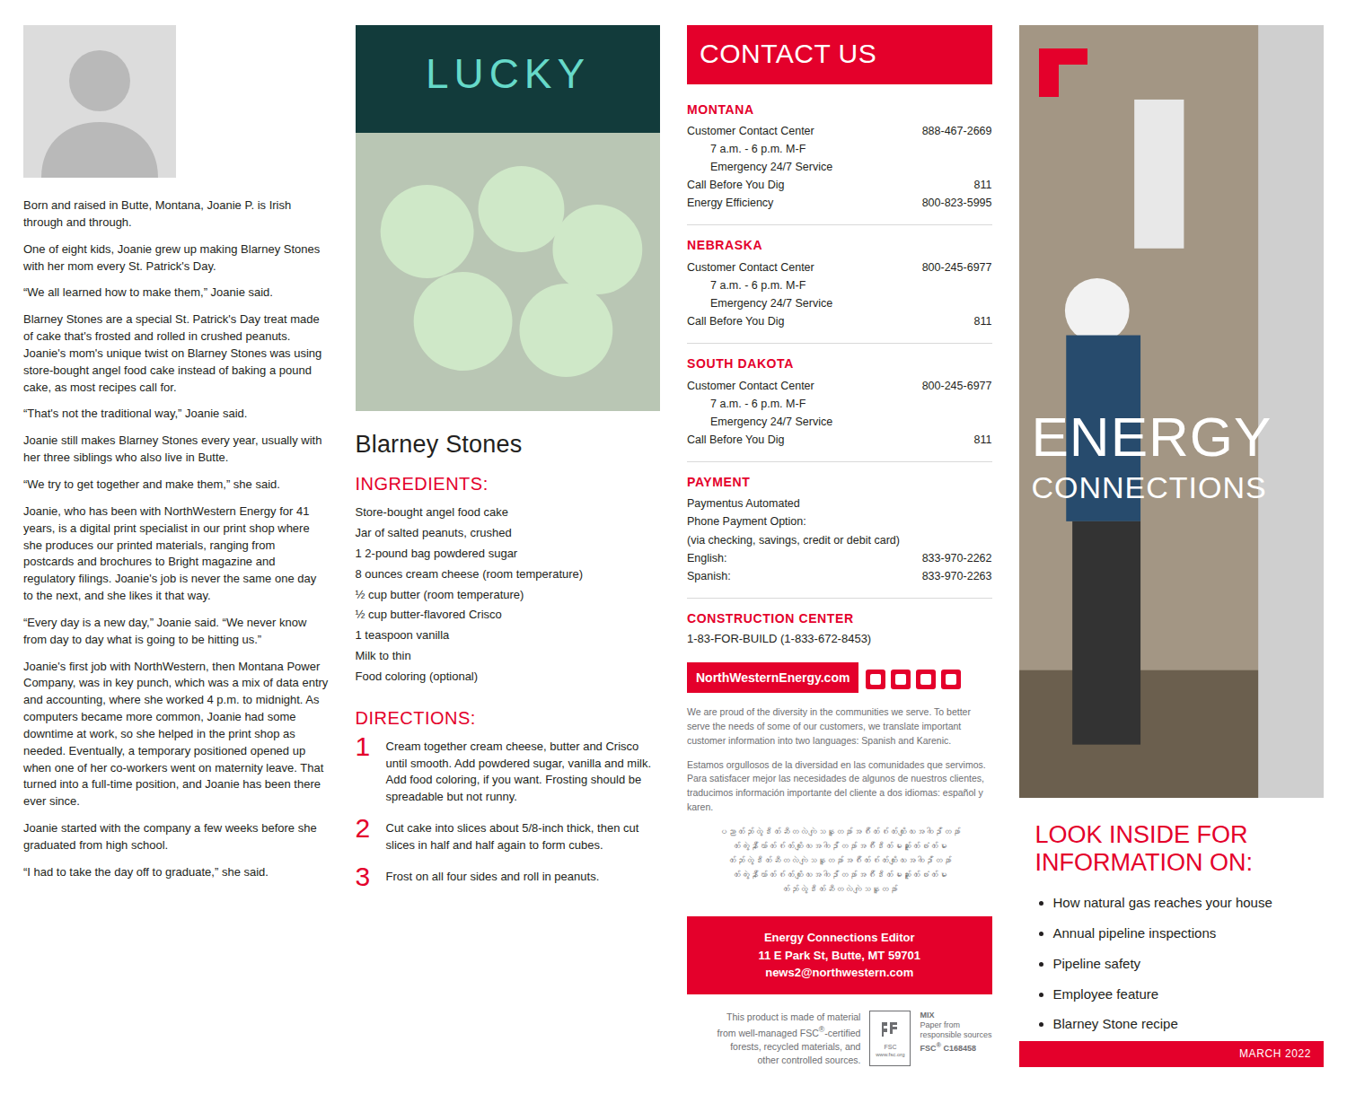Born and raised in Butte, Montana, Joanie P. is Irish through and through.
One of eight kids, Joanie grew up making Blarney Stones with her mom every St. Patrick's Day.
“We all learned how to make them,” Joanie said.
Blarney Stones are a special St. Patrick's Day treat made of cake that's frosted and rolled in crushed peanuts. Joanie's mom's unique twist on Blarney Stones was using store-bought angel food cake instead of baking a pound cake, as most recipes call for.
“That's not the traditional way,” Joanie said.
Joanie still makes Blarney Stones every year, usually with her three siblings who also live in Butte.
“We try to get together and make them,” she said.
Joanie, who has been with NorthWestern Energy for 41 years, is a digital print specialist in our print shop where she produces our printed materials, ranging from postcards and brochures to Bright magazine and regulatory filings. Joanie's job is never the same one day to the next, and she likes it that way.
“Every day is a new day,” Joanie said. “We never know from day to day what is going to be hitting us.”
Joanie's first job with NorthWestern, then Montana Power Company, was in key punch, which was a mix of data entry and accounting, where she worked 4 p.m. to midnight. As computers became more common, Joanie had some downtime at work, so she helped in the print shop as needed. Eventually, a temporary positioned opened up when one of her co-workers went on maternity leave. That turned into a full-time position, and Joanie has been there ever since.
Joanie started with the company a few weeks before she graduated from high school.
“I had to take the day off to graduate,” she said.
Blarney Stones
INGREDIENTS:
Store-bought angel food cake
Jar of salted peanuts, crushed
1 2-pound bag powdered sugar
8 ounces cream cheese (room temperature)
½ cup butter (room temperature)
½ cup butter-flavored Crisco
1 teaspoon vanilla
Milk to thin
Food coloring (optional)
DIRECTIONS:
Cream together cream cheese, butter and Crisco until smooth. Add powdered sugar, vanilla and milk. Add food coloring, if you want. Frosting should be spreadable but not runny.
Cut cake into slices about 5/8-inch thick, then cut slices in half and half again to form cubes.
Frost on all four sides and roll in peanuts.
CONTACT US
MONTANA
| Customer Contact Center | 888-467-2669 |
| 7 a.m. - 6 p.m. M-F | |
| Emergency 24/7 Service | |
| Call Before You Dig | 811 |
| Energy Efficiency | 800-823-5995 |
NEBRASKA
| Customer Contact Center | 800-245-6977 |
| 7 a.m. - 6 p.m. M-F | |
| Emergency 24/7 Service | |
| Call Before You Dig | 811 |
SOUTH DAKOTA
| Customer Contact Center | 800-245-6977 |
| 7 a.m. - 6 p.m. M-F | |
| Emergency 24/7 Service | |
| Call Before You Dig | 811 |
PAYMENT
| Paymentus Automated |
| Phone Payment Option: |
| (via checking, savings, credit or debit card) |
| English: | 833-970-2262 |
| Spanish: | 833-970-2263 |
CONSTRUCTION CENTER
1-83-FOR-BUILD (1-833-672-8453)
NorthWesternEnergy.com
We are proud of the diversity in the communities we serve. To better serve the needs of some of our customers, we translate important customer information into two languages: Spanish and Karenic.
Estamos orgullosos de la diversidad en las comunidades que servimos. Para satisfacer mejor las necesidades de algunos de nuestros clientes, traducimos información importante del cliente a dos idiomas: español y karen.
ပညာတၢ်ဘၣ်ထွဲဒီးတၢ်ဆီတလဲကျဲသနူတဖၣ်အဂီၢ်တၢ်ဂၢ်တၢ်ကျိၤလၢအကါဒိၣ်တဖၣ်
တၢ်ကွဲးနီၣ်ဃာ်တၢ်ဂၢ်တၢ်ကျိၤလၢအကါဒိၣ်တဖၣ်အဂီၢ်ဒီးတၢ်မၢဆူၣ်တၢ်ဖံးတၢ်မၤ
တၢ်ဘၣ်ထွဲဒီးတၢ်ဆီတလဲကျဲသနူတဖၣ်အဂီၢ်တၢ်ဂၢ်တၢ်ကျိၤလၢအကါဒိၣ်တဖၣ်
တၢ်ကွဲးနီၣ်ဃာ်တၢ်ဂၢ်တၢ်ကျိၤလၢအကါဒိၣ်တဖၣ်အဂီၢ်ဒီးတၢ်မၢဆူၣ်တၢ်ဖံးတၢ်မၤ
တၢ်ဘၣ်ထွဲဒီးတၢ်ဆီတလဲကျဲသနူတဖၣ်
Energy Connections Editor
11 E Park St, Butte, MT 59701
news2@northwestern.com
This product is made of material
from well-managed FSC®-certified
forests, recycled materials, and
other controlled sources.
FSC
www.fsc.org
MIX
Paper from
responsible sources
FSC® C168458
ENERGY
CONNECTIONS
LOOK INSIDE FOR
INFORMATION ON:
How natural gas reaches your house
Annual pipeline inspections
Pipeline safety
Employee feature
Blarney Stone recipe
MARCH 2022